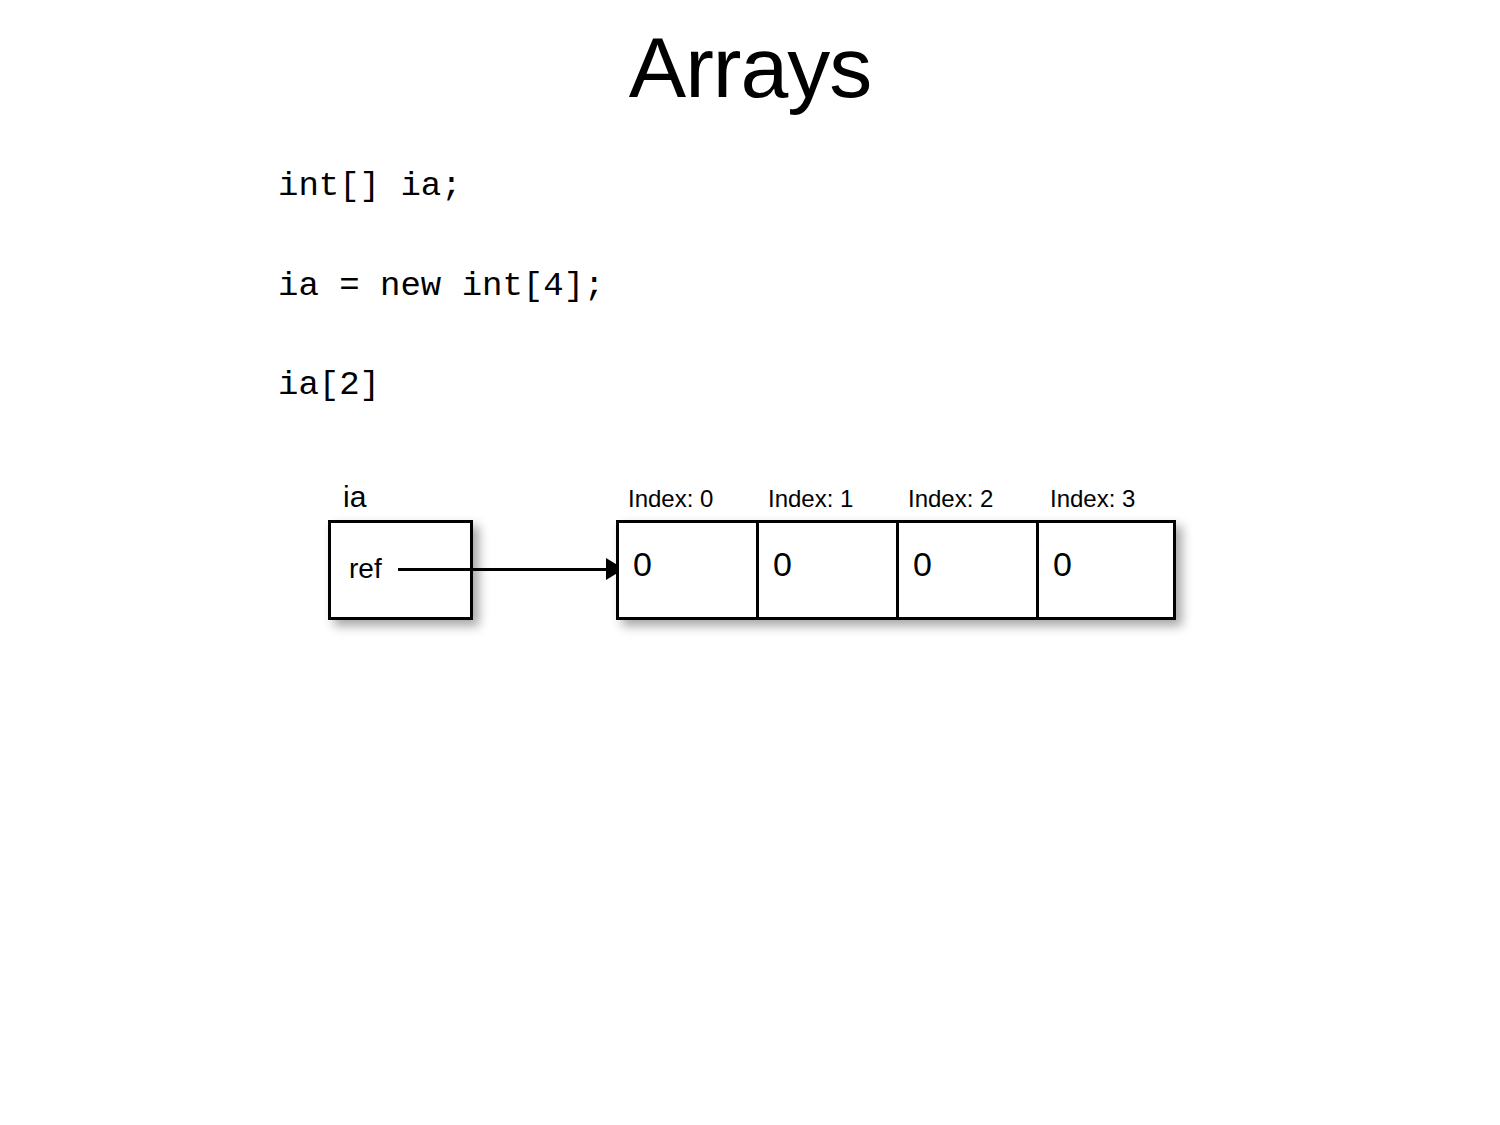Arrays
int[] ia;
ia = new int[4];
ia[2]
ia
ref
Index: 0
Index: 1
Index: 2
Index: 3
0
0
0
0